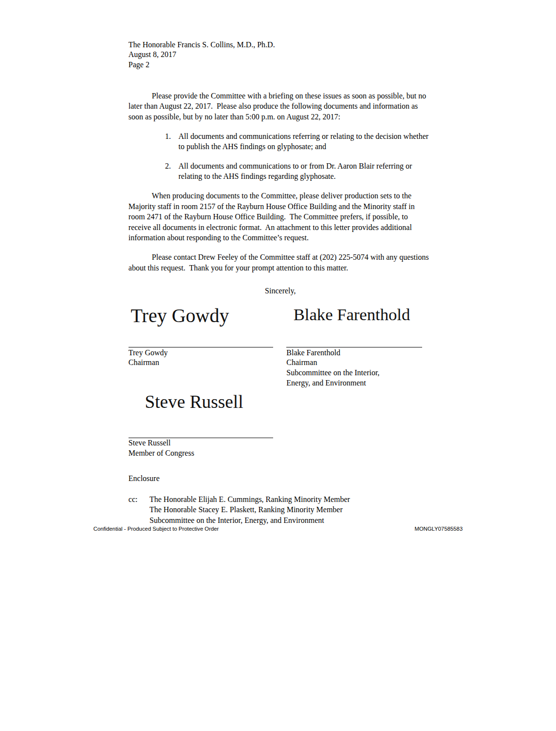The Honorable Francis S. Collins, M.D., Ph.D.
August 8, 2017
Page 2
Please provide the Committee with a briefing on these issues as soon as possible, but no later than August 22, 2017. Please also produce the following documents and information as soon as possible, but by no later than 5:00 p.m. on August 22, 2017:
All documents and communications referring or relating to the decision whether to publish the AHS findings on glyphosate; and
All documents and communications to or from Dr. Aaron Blair referring or relating to the AHS findings regarding glyphosate.
When producing documents to the Committee, please deliver production sets to the Majority staff in room 2157 of the Rayburn House Office Building and the Minority staff in room 2471 of the Rayburn House Office Building. The Committee prefers, if possible, to receive all documents in electronic format. An attachment to this letter provides additional information about responding to the Committee’s request.
Please contact Drew Feeley of the Committee staff at (202) 225-5074 with any questions about this request. Thank you for your prompt attention to this matter.
Sincerely,
| Trey Gowdy Trey Gowdy Chairman | Blake Farenthold Blake Farenthold Chairman Subcommittee on the Interior, Energy, and Environment |
| Steve Russell Steve Russell Member of Congress | |
Enclosure
| cc: | The Honorable Elijah E. Cummings, Ranking Minority Member |
| | The Honorable Stacey E. Plaskett, Ranking Minority Member Subcommittee on the Interior, Energy, and Environment |
| Confidential - Produced Subject to Protective Order | MONGLY07585583 |